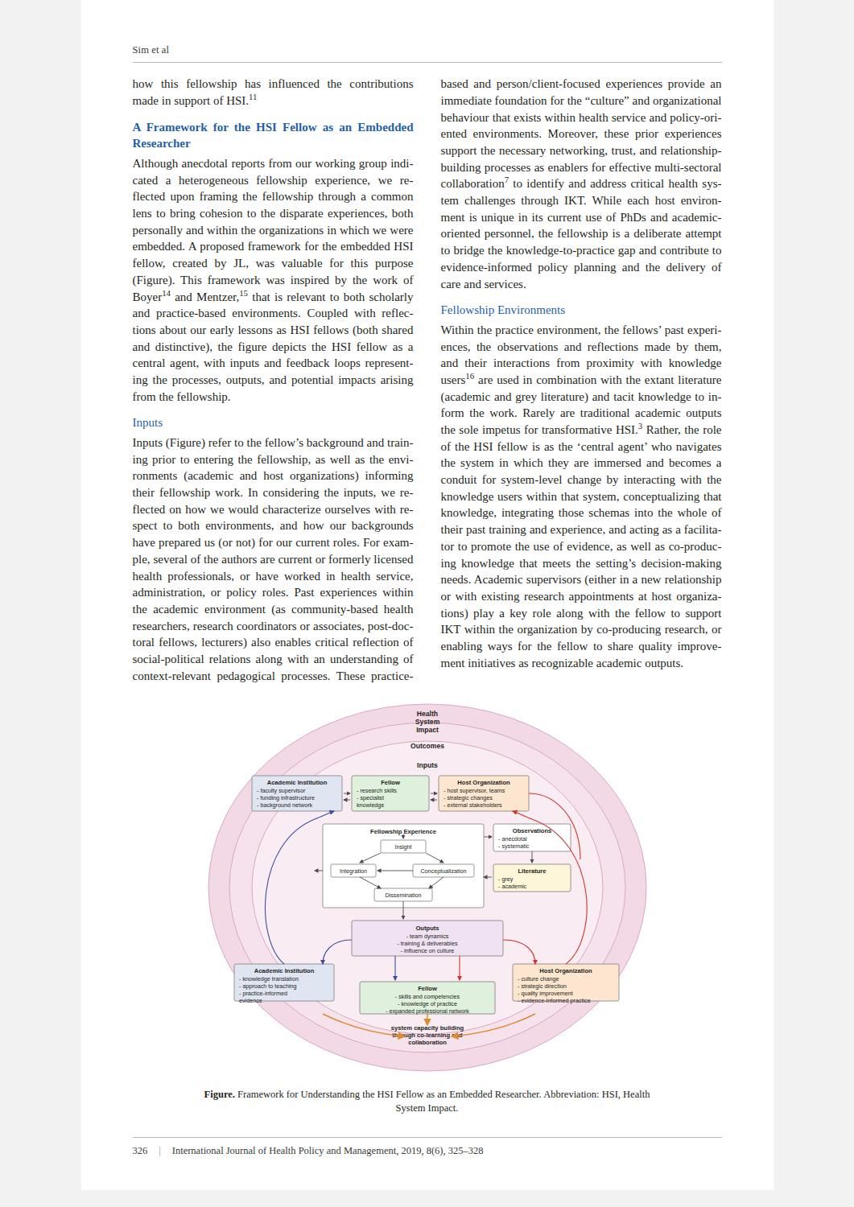Sim et al
how this fellowship has influenced the contributions made in support of HSI.11
A Framework for the HSI Fellow as an Embedded Researcher
Although anecdotal reports from our working group indicated a heterogeneous fellowship experience, we reflected upon framing the fellowship through a common lens to bring cohesion to the disparate experiences, both personally and within the organizations in which we were embedded. A proposed framework for the embedded HSI fellow, created by JL, was valuable for this purpose (Figure). This framework was inspired by the work of Boyer14 and Mentzer,15 that is relevant to both scholarly and practice-based environments. Coupled with reflections about our early lessons as HSI fellows (both shared and distinctive), the figure depicts the HSI fellow as a central agent, with inputs and feedback loops representing the processes, outputs, and potential impacts arising from the fellowship.
Inputs
Inputs (Figure) refer to the fellow’s background and training prior to entering the fellowship, as well as the environments (academic and host organizations) informing their fellowship work. In considering the inputs, we reflected on how we would characterize ourselves with respect to both environments, and how our backgrounds have prepared us (or not) for our current roles. For example, several of the authors are current or formerly licensed health professionals, or have worked in health service, administration, or policy roles. Past experiences within the academic environment (as community-based health researchers, research coordinators or associates, post-doctoral fellows, lecturers) also enables critical reflection of social-political relations along with an understanding of context-relevant pedagogical processes. These practice-based and person/client-focused experiences provide an immediate foundation for the “culture” and organizational behaviour that exists within health service and policy-oriented environments. Moreover, these prior experiences support the necessary networking, trust, and relationship-building processes as enablers for effective multi-sectoral collaboration7 to identify and address critical health system challenges through IKT. While each host environment is unique in its current use of PhDs and academic-oriented personnel, the fellowship is a deliberate attempt to bridge the knowledge-to-practice gap and contribute to evidence-informed policy planning and the delivery of care and services.
Fellowship Environments
Within the practice environment, the fellows’ past experiences, the observations and reflections made by them, and their interactions from proximity with knowledge users16 are used in combination with the extant literature (academic and grey literature) and tacit knowledge to inform the work. Rarely are traditional academic outputs the sole impetus for transformative HSI.3 Rather, the role of the HSI fellow is as the ‘central agent’ who navigates the system in which they are immersed and becomes a conduit for system-level change by interacting with the knowledge users within that system, conceptualizing that knowledge, integrating those schemas into the whole of their past training and experience, and acting as a facilitator to promote the use of evidence, as well as co-producing knowledge that meets the setting’s decision-making needs. Academic supervisors (either in a new relationship or with existing research appointments at host organizations) play a key role along with the fellow to support IKT within the organization by co-producing research, or enabling ways for the fellow to share quality improvement initiatives as recognizable academic outputs.
Health System Impact Outcomes Inputs Academic Institution - faculty supervisor - funding infrastructure - background network Fellow - research skills - specialist knowledge Host Organization - host supervisor, teams - strategic changes - external stakeholders Fellowship Experience Insight Integration Conceptualization Dissemination Observations - anecdotal - systematic Literature - grey - academic Outputs - team dynamics - training & deliverables - influence on culture Academic Institution - knowledge translation - approach to teaching - practice-informed evidence Host Organization - culture change - strategic direction - quality improvement - evidence-informed practice Fellow - skills and competencies - knowledge of practice - expanded professional network system capacity building through co-learning and collaboration
Figure. Framework for Understanding the HSI Fellow as an Embedded Researcher. Abbreviation: HSI, Health System Impact.
326 | International Journal of Health Policy and Management, 2019, 8(6), 325–328